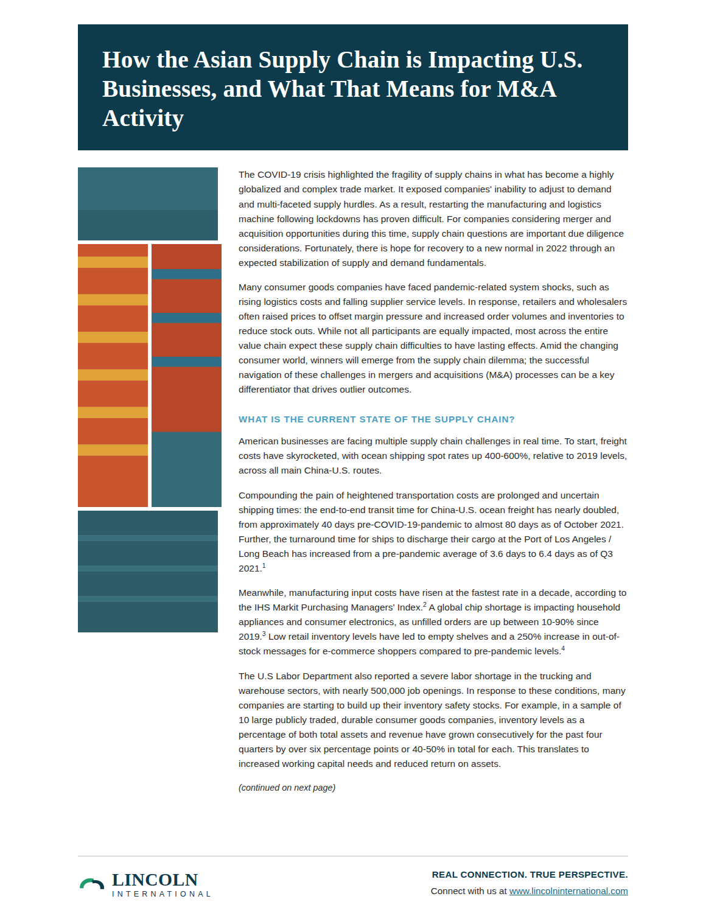How the Asian Supply Chain is Impacting U.S. Businesses, and What That Means for M&A Activity
The COVID-19 crisis highlighted the fragility of supply chains in what has become a highly globalized and complex trade market. It exposed companies' inability to adjust to demand and multi-faceted supply hurdles. As a result, restarting the manufacturing and logistics machine following lockdowns has proven difficult. For companies considering merger and acquisition opportunities during this time, supply chain questions are important due diligence considerations. Fortunately, there is hope for recovery to a new normal in 2022 through an expected stabilization of supply and demand fundamentals.
Many consumer goods companies have faced pandemic-related system shocks, such as rising logistics costs and falling supplier service levels. In response, retailers and wholesalers often raised prices to offset margin pressure and increased order volumes and inventories to reduce stock outs. While not all participants are equally impacted, most across the entire value chain expect these supply chain difficulties to have lasting effects. Amid the changing consumer world, winners will emerge from the supply chain dilemma; the successful navigation of these challenges in mergers and acquisitions (M&A) processes can be a key differentiator that drives outlier outcomes.
What is the current state of the supply chain?
American businesses are facing multiple supply chain challenges in real time. To start, freight costs have skyrocketed, with ocean shipping spot rates up 400-600%, relative to 2019 levels, across all main China-U.S. routes.
Compounding the pain of heightened transportation costs are prolonged and uncertain shipping times: the end-to-end transit time for China-U.S. ocean freight has nearly doubled, from approximately 40 days pre-COVID-19-pandemic to almost 80 days as of October 2021. Further, the turnaround time for ships to discharge their cargo at the Port of Los Angeles / Long Beach has increased from a pre-pandemic average of 3.6 days to 6.4 days as of Q3 2021.1
Meanwhile, manufacturing input costs have risen at the fastest rate in a decade, according to the IHS Markit Purchasing Managers' Index.2 A global chip shortage is impacting household appliances and consumer electronics, as unfilled orders are up between 10-90% since 2019.3 Low retail inventory levels have led to empty shelves and a 250% increase in out-of-stock messages for e-commerce shoppers compared to pre-pandemic levels.4
The U.S Labor Department also reported a severe labor shortage in the trucking and warehouse sectors, with nearly 500,000 job openings. In response to these conditions, many companies are starting to build up their inventory safety stocks. For example, in a sample of 10 large publicly traded, durable consumer goods companies, inventory levels as a percentage of both total assets and revenue have grown consecutively for the past four quarters by over six percentage points or 40-50% in total for each. This translates to increased working capital needs and reduced return on assets.
(continued on next page)
LINCOLN INTERNATIONAL
REAL CONNECTION. TRUE PERSPECTIVE.
Connect with us at www.lincolninternational.com